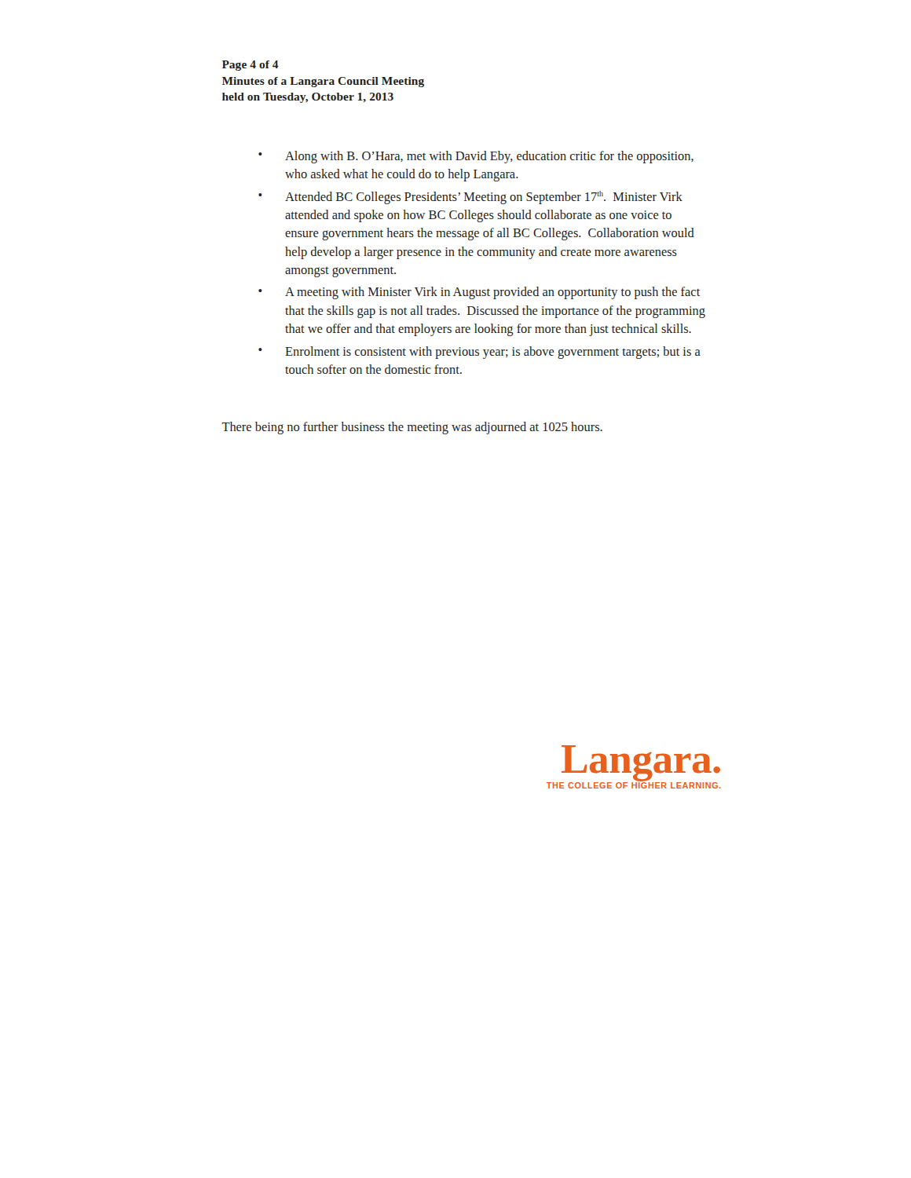Page 4 of 4
Minutes of a Langara Council Meeting
held on Tuesday, October 1, 2013
Along with B. O’Hara, met with David Eby, education critic for the opposition, who asked what he could do to help Langara.
Attended BC Colleges Presidents’ Meeting on September 17th. Minister Virk attended and spoke on how BC Colleges should collaborate as one voice to ensure government hears the message of all BC Colleges. Collaboration would help develop a larger presence in the community and create more awareness amongst government.
A meeting with Minister Virk in August provided an opportunity to push the fact that the skills gap is not all trades. Discussed the importance of the programming that we offer and that employers are looking for more than just technical skills.
Enrolment is consistent with previous year; is above government targets; but is a touch softer on the domestic front.
There being no further business the meeting was adjourned at 1025 hours.
Langara. THE COLLEGE OF HIGHER LEARNING.